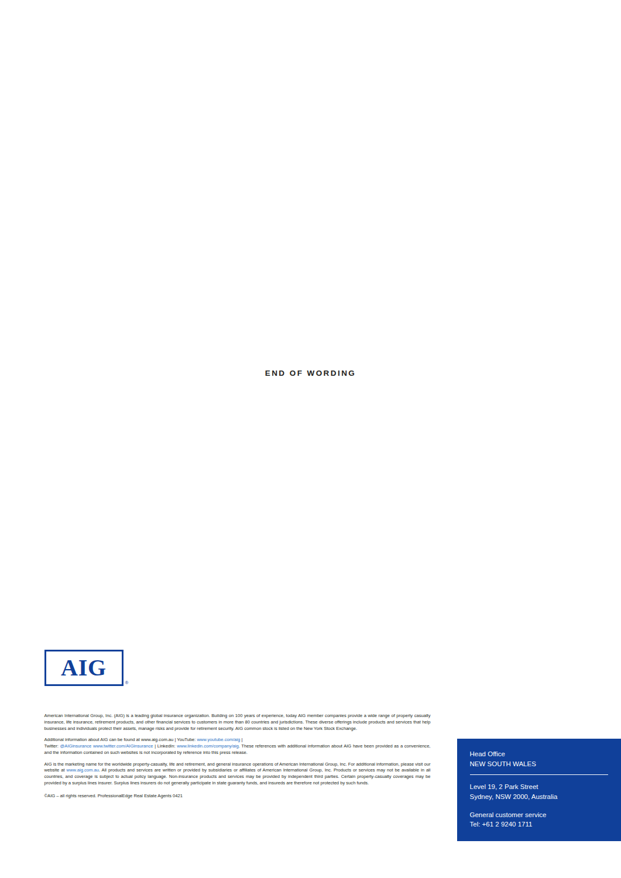END OF WORDING
AIG ®
American International Group, Inc. (AIG) is a leading global insurance organization. Building on 100 years of experience, today AIG member companies provide a wide range of property casualty insurance, life insurance, retirement products, and other financial services to customers in more than 80 countries and jurisdictions. These diverse offerings include products and services that help businesses and individuals protect their assets, manage risks and provide for retirement security. AIG common stock is listed on the New York Stock Exchange.
Additional information about AIG can be found at www.aig.com.au | YouTube: www.youtube.com/aig |
Twitter: @AIGinsurance www.twitter.com/AIGinsurance | LinkedIn: www.linkedin.com/company/aig. These references with additional information about AIG have been provided as a convenience, and the information contained on such websites is not incorporated by reference into this press release.
AIG is the marketing name for the worldwide property-casualty, life and retirement, and general insurance operations of American International Group, Inc. For additional information, please visit our website at www.aig.com.au. All products and services are written or provided by subsidiaries or affiliates of American International Group, Inc. Products or services may not be available in all countries, and coverage is subject to actual policy language. Non-insurance products and services may be provided by independent third parties. Certain property-casualty coverages may be provided by a surplus lines insurer. Surplus lines insurers do not generally participate in state guaranty funds, and insureds are therefore not protected by such funds.
©AIG – all rights reserved. ProfessionalEdge Real Estate Agents 0421
Head Office
NEW SOUTH WALES
Level 19, 2 Park Street
Sydney, NSW 2000, Australia
General customer service
Tel: +61 2 9240 1711